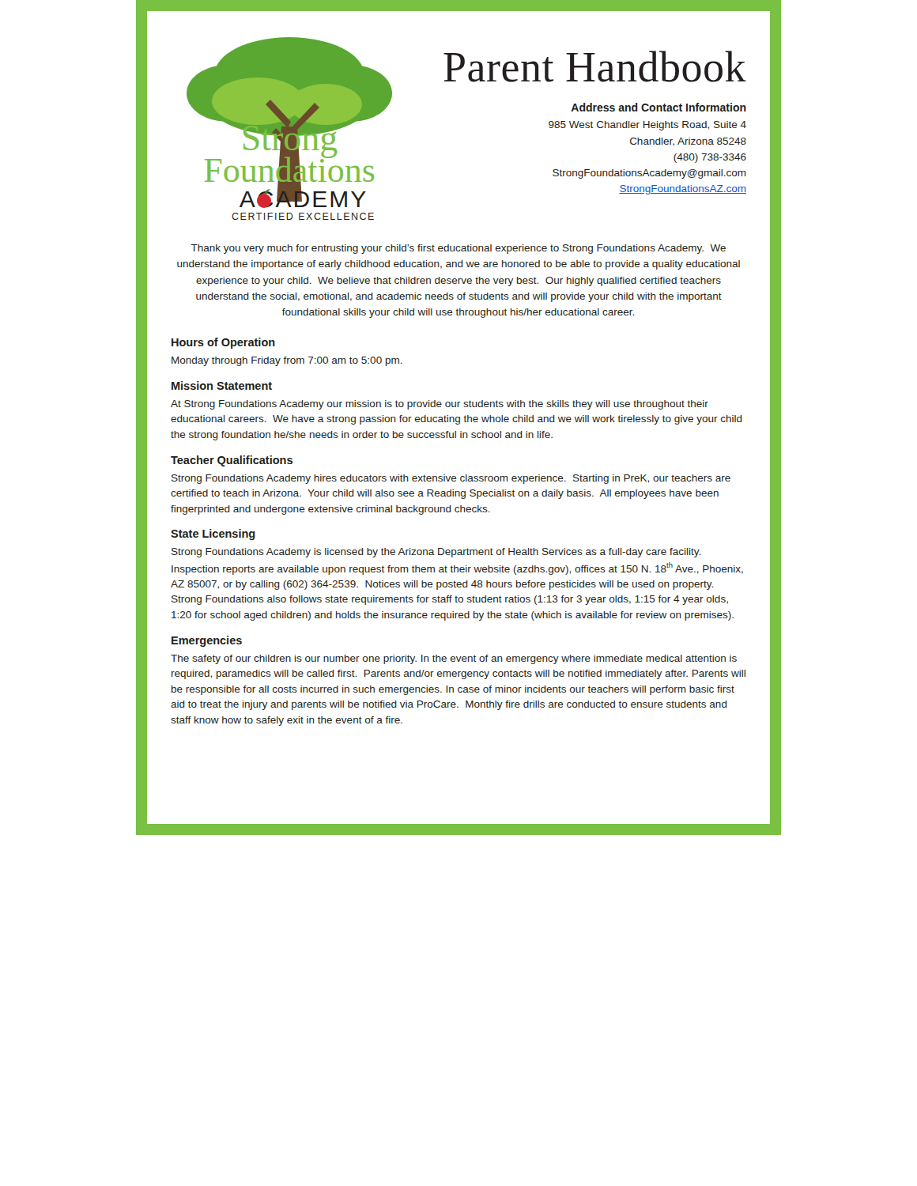Strong Foundations ACADEMY CERTIFIED EXCELLENCE
Parent Handbook
Address and Contact Information
985 West Chandler Heights Road, Suite 4
Chandler, Arizona 85248
(480) 738-3346
StrongFoundationsAcademy@gmail.com
StrongFoundationsAZ.com
Thank you very much for entrusting your child’s first educational experience to Strong Foundations Academy. We understand the importance of early childhood education, and we are honored to be able to provide a quality educational experience to your child. We believe that children deserve the very best. Our highly qualified certified teachers understand the social, emotional, and academic needs of students and will provide your child with the important foundational skills your child will use throughout his/her educational career.
Hours of Operation
Monday through Friday from 7:00 am to 5:00 pm.
Mission Statement
At Strong Foundations Academy our mission is to provide our students with the skills they will use throughout their educational careers. We have a strong passion for educating the whole child and we will work tirelessly to give your child the strong foundation he/she needs in order to be successful in school and in life.
Teacher Qualifications
Strong Foundations Academy hires educators with extensive classroom experience. Starting in PreK, our teachers are certified to teach in Arizona. Your child will also see a Reading Specialist on a daily basis. All employees have been fingerprinted and undergone extensive criminal background checks.
State Licensing
Strong Foundations Academy is licensed by the Arizona Department of Health Services as a full-day care facility. Inspection reports are available upon request from them at their website (azdhs.gov), offices at 150 N. 18th Ave., Phoenix, AZ 85007, or by calling (602) 364-2539. Notices will be posted 48 hours before pesticides will be used on property. Strong Foundations also follows state requirements for staff to student ratios (1:13 for 3 year olds, 1:15 for 4 year olds, 1:20 for school aged children) and holds the insurance required by the state (which is available for review on premises).
Emergencies
The safety of our children is our number one priority. In the event of an emergency where immediate medical attention is required, paramedics will be called first. Parents and/or emergency contacts will be notified immediately after. Parents will be responsible for all costs incurred in such emergencies. In case of minor incidents our teachers will perform basic first aid to treat the injury and parents will be notified via ProCare. Monthly fire drills are conducted to ensure students and staff know how to safely exit in the event of a fire.